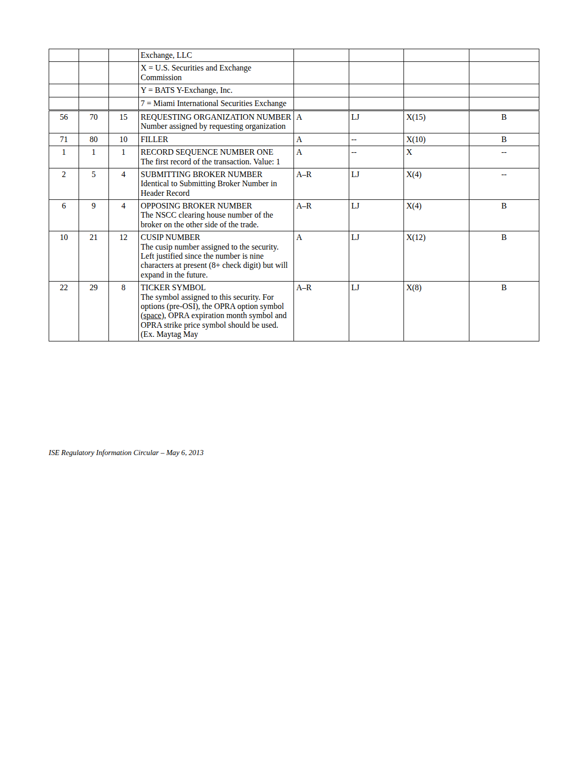| | | | Exchange, LLC | | | | |
| | | | X = U.S. Securities and Exchange Commission | | | | |
| | | | Y = BATS Y-Exchange, Inc. | | | | |
| | | | 7 = Miami International Securities Exchange | | | | |
| 56 | 70 | 15 | REQUESTING ORGANIZATION NUMBER Number assigned by requesting organization | A | LJ | X(15) | B |
| 71 | 80 | 10 | FILLER | A | -- | X(10) | B |
| 1 | 1 | 1 | RECORD SEQUENCE NUMBER ONE The first record of the transaction. Value: 1 | A | -- | X | -- |
| 2 | 5 | 4 | SUBMITTING BROKER NUMBER Identical to Submitting Broker Number in Header Record | A–R | LJ | X(4) | -- |
| 6 | 9 | 4 | OPPOSING BROKER NUMBER The NSCC clearing house number of the broker on the other side of the trade. | A–R | LJ | X(4) | B |
| 10 | 21 | 12 | CUSIP NUMBER The cusip number assigned to the security. Left justified since the number is nine characters at present (8+ check digit) but will expand in the future. | A | LJ | X(12) | B |
| 22 | 29 | 8 | TICKER SYMBOL The symbol assigned to this security. For options (pre-OSI), the OPRA option symbol ( space ), OPRA expiration month symbol and OPRA strike price symbol should be used. (Ex. Maytag May | A–R | LJ | X(8) | B |
ISE Regulatory Information Circular – May 6, 2013